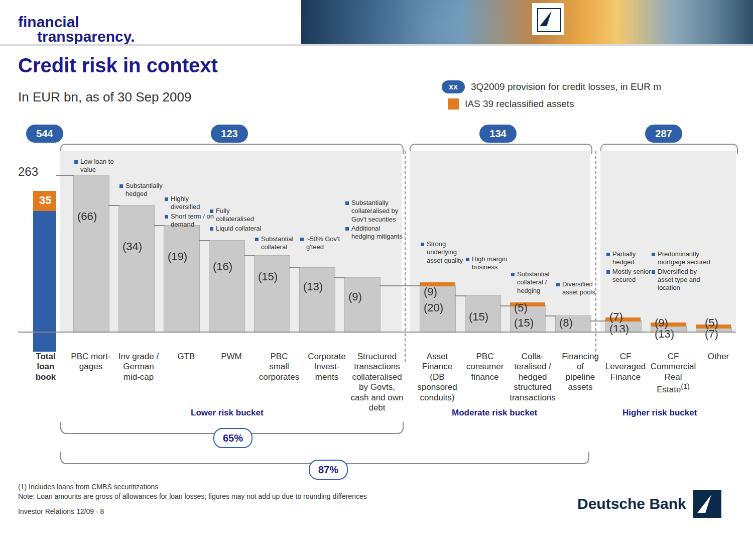financialtransparency.
Credit risk in context
In EUR bn, as of 30 Sep 2009
xx
3Q2009 provision for credit losses, in EUR m
IAS 39 reclassified assets
544
123
134
287
263
35
(66)
Low loan to value
(34)
Substantially hedged
(19)
Highly diversified
Short term / on demand
(16)
Fully collateralised
Liquid collateral
(15)
Substantial collateral
(13)
~50% Gov't g'teed
(9)
Substantially collateralised by Gov't securities
Additional hedging mitigants
(9)
(20)
Strong underlying asset quality
(15)
High margin business
(5)
(15)
Substantial collateral / hedging
(8)
Diversified asset pools
(7)
(13)
Partially hedged
Mostly senior secured
(9)
(13)
Predominantly mortgage secured
Diversified by asset type and location
(5)
(7)
Total
loan
book
PBC mort-
gages
Inv grade /
German
mid-cap
GTB
PWM
PBC
small
corporates
Corporate
Invest-
ments
Structured
transactions
collateralised
by Govts,
cash and own
debt
Asset
Finance
(DB
sponsored
conduits)
PBC
consumer
finance
Colla-
teralised /
hedged
structured
transactions
Financing
of
pipeline
assets
CF
Leveraged
Finance
CF
Commercial
Real Estate(1)
Other
Lower risk bucket
Moderate risk bucket
Higher risk bucket
65%
87%
(1) Includes loans from CMBS securitizations
Note: Loan amounts are gross of allowances for loan losses; figures may not add up due to rounding differences
Investor Relations 12/09 · 8
Deutsche Bank